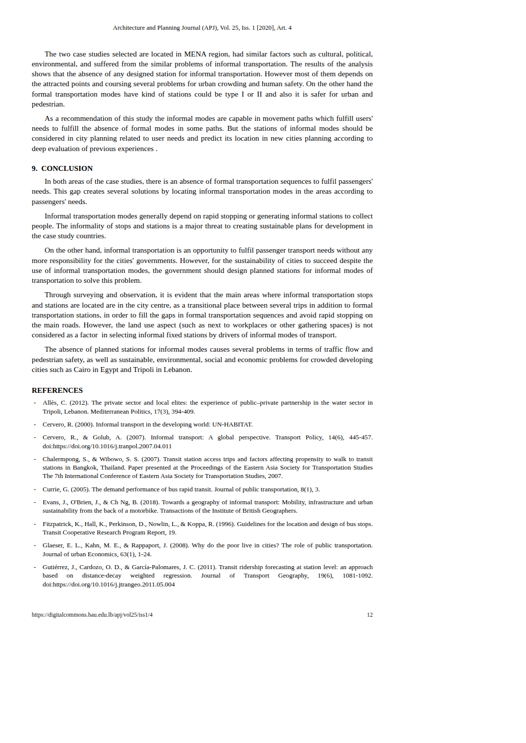Architecture and Planning Journal (APJ), Vol. 25, Iss. 1 [2020], Art. 4
The two case studies selected are located in MENA region, had similar factors such as cultural, political, environmental, and suffered from the similar problems of informal transportation. The results of the analysis shows that the absence of any designed station for informal transportation. However most of them depends on the attracted points and coursing several problems for urban crowding and human safety. On the other hand the formal transportation modes have kind of stations could be type I or II and also it is safer for urban and pedestrian.
As a recommendation of this study the informal modes are capable in movement paths which fulfill users' needs to fulfill the absence of formal modes in some paths. But the stations of informal modes should be considered in city planning related to user needs and predict its location in new cities planning according to deep evaluation of previous experiences .
9. CONCLUSION
In both areas of the case studies, there is an absence of formal transportation sequences to fulfil passengers' needs. This gap creates several solutions by locating informal transportation modes in the areas according to passengers' needs.
Informal transportation modes generally depend on rapid stopping or generating informal stations to collect people. The informality of stops and stations is a major threat to creating sustainable plans for development in the case study countries.
On the other hand, informal transportation is an opportunity to fulfil passenger transport needs without any more responsibility for the cities' governments. However, for the sustainability of cities to succeed despite the use of informal transportation modes, the government should design planned stations for informal modes of transportation to solve this problem.
Through surveying and observation, it is evident that the main areas where informal transportation stops and stations are located are in the city centre, as a transitional place between several trips in addition to formal transportation stations, in order to fill the gaps in formal transportation sequences and avoid rapid stopping on the main roads. However, the land use aspect (such as next to workplaces or other gathering spaces) is not considered as a factor in selecting informal fixed stations by drivers of informal modes of transport.
The absence of planned stations for informal modes causes several problems in terms of traffic flow and pedestrian safety, as well as sustainable, environmental, social and economic problems for crowded developing cities such as Cairo in Egypt and Tripoli in Lebanon.
REFERENCES
Allès, C. (2012). The private sector and local elites: the experience of public–private partnership in the water sector in Tripoli, Lebanon. Mediterranean Politics, 17(3), 394-409.
Cervero, R. (2000). Informal transport in the developing world: UN-HABITAT.
Cervero, R., & Golub, A. (2007). Informal transport: A global perspective. Transport Policy, 14(6), 445-457. doi:https://doi.org/10.1016/j.tranpol.2007.04.011
Chalermpong, S., & Wibowo, S. S. (2007). Transit station access trips and factors affecting propensity to walk to transit stations in Bangkok, Thailand. Paper presented at the Proceedings of the Eastern Asia Society for Transportation Studies The 7th International Conference of Eastern Asia Society for Transportation Studies, 2007.
Currie, G. (2005). The demand performance of bus rapid transit. Journal of public transportation, 8(1), 3.
Evans, J., O'Brien, J., & Ch Ng, B. (2018). Towards a geography of informal transport: Mobility, infrastructure and urban sustainability from the back of a motorbike. Transactions of the Institute of British Geographers.
Fitzpatrick, K., Hall, K., Perkinson, D., Nowlin, L., & Koppa, R. (1996). Guidelines for the location and design of bus stops. Transit Cooperative Research Program Report, 19.
Glaeser, E. L., Kahn, M. E., & Rappaport, J. (2008). Why do the poor live in cities? The role of public transportation. Journal of urban Economics, 63(1), 1-24.
Gutiérrez, J., Cardozo, O. D., & García-Palomares, J. C. (2011). Transit ridership forecasting at station level: an approach based on distance-decay weighted regression. Journal of Transport Geography, 19(6), 1081-1092. doi:https://doi.org/10.1016/j.jtrangeo.2011.05.004
https://digitalcommons.bau.edu.lb/apj/vol25/iss1/4 12